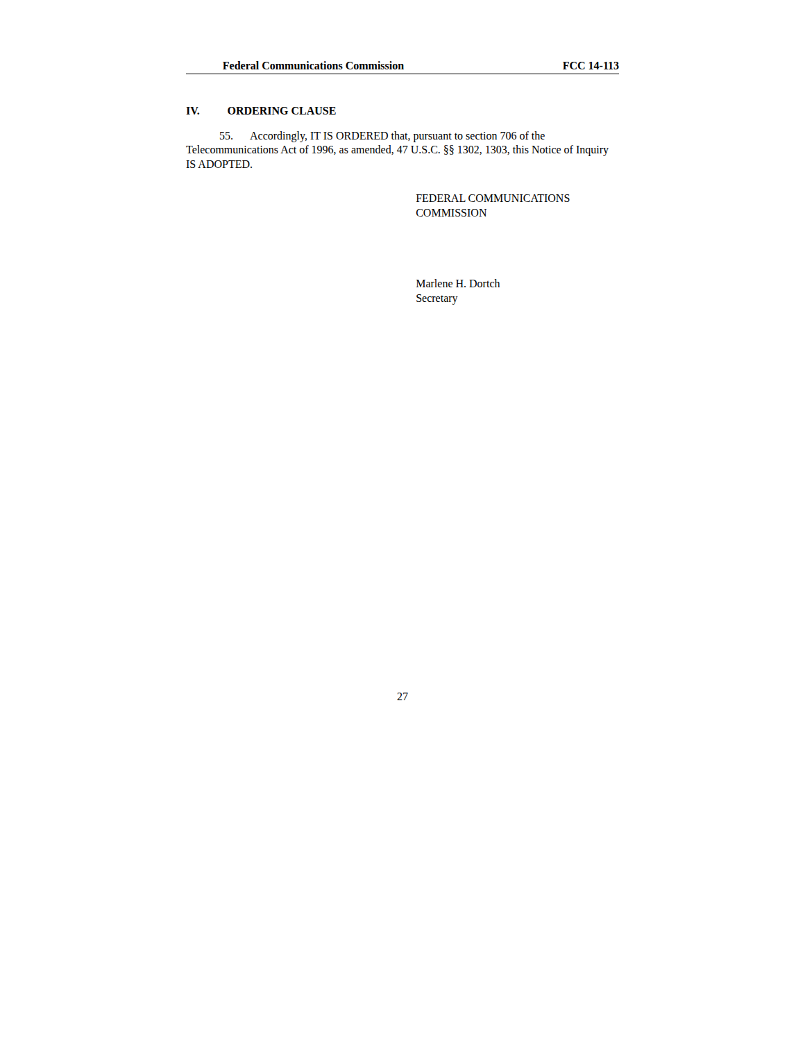Federal Communications Commission FCC 14-113
IV. ORDERING CLAUSE
55. Accordingly, IT IS ORDERED that, pursuant to section 706 of the Telecommunications Act of 1996, as amended, 47 U.S.C. §§ 1302, 1303, this Notice of Inquiry IS ADOPTED.
FEDERAL COMMUNICATIONS COMMISSION
Marlene H. Dortch
Secretary
27